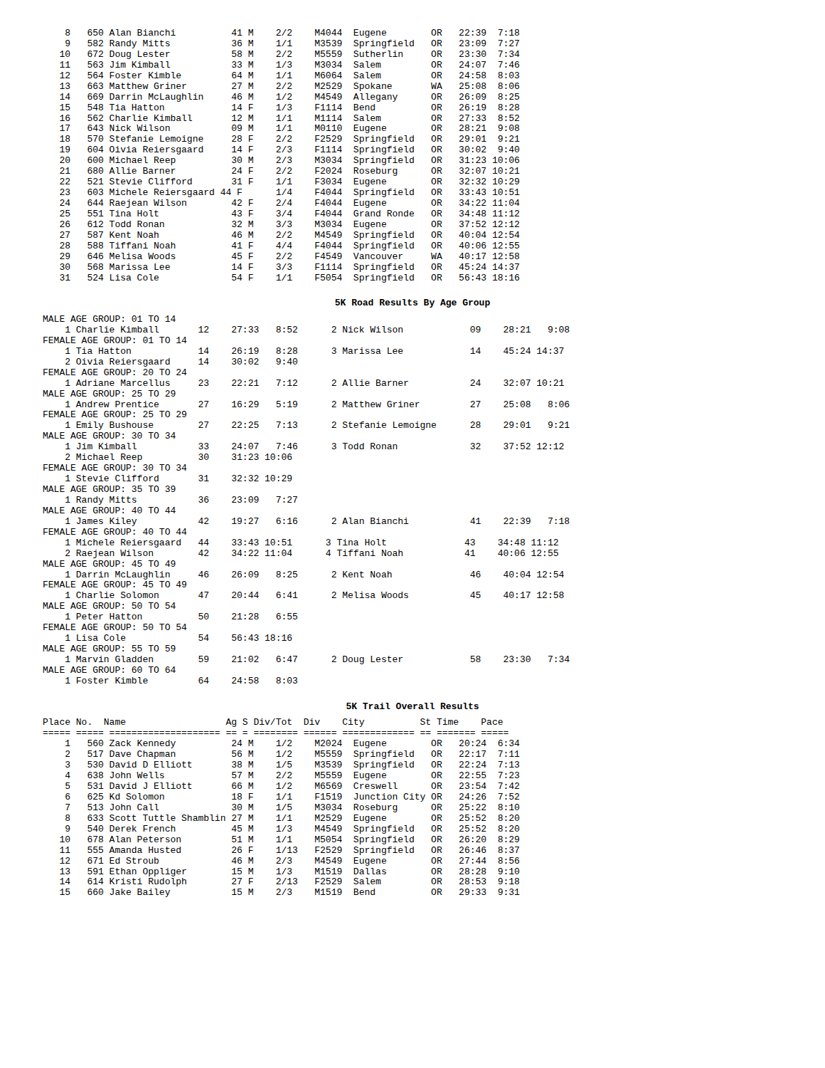8   650 Alan Bianchi          41 M    2/2    M4044  Eugene        OR   22:39  7:18
    9   582 Randy Mitts           36 M    1/1    M3539  Springfield   OR   23:09  7:27
   10   672 Doug Lester           58 M    2/2    M5559  Sutherlin     OR   23:30  7:34
   11   563 Jim Kimball           33 M    1/3    M3034  Salem         OR   24:07  7:46
   12   564 Foster Kimble         64 M    1/1    M6064  Salem         OR   24:58  8:03
   13   663 Matthew Griner        27 M    2/2    M2529  Spokane       WA   25:08  8:06
   14   669 Darrin McLaughlin     46 M    1/2    M4549  Allegany      OR   26:09  8:25
   15   548 Tia Hatton            14 F    1/3    F1114  Bend          OR   26:19  8:28
   16   562 Charlie Kimball       12 M    1/1    M1114  Salem         OR   27:33  8:52
   17   643 Nick Wilson           09 M    1/1    M0110  Eugene        OR   28:21  9:08
   18   570 Stefanie Lemoigne     28 F    2/2    F2529  Springfield   OR   29:01  9:21
   19   604 Oivia Reiersgaard     14 F    2/3    F1114  Springfield   OR   30:02  9:40
   20   600 Michael Reep          30 M    2/3    M3034  Springfield   OR   31:23 10:06
   21   680 Allie Barner          24 F    2/2    F2024  Roseburg      OR   32:07 10:21
   22   521 Stevie Clifford       31 F    1/1    F3034  Eugene        OR   32:32 10:29
   23   603 Michele Reiersgaard 44 F      1/4    F4044  Springfield   OR   33:43 10:51
   24   644 Raejean Wilson        42 F    2/4    F4044  Eugene        OR   34:22 11:04
   25   551 Tina Holt             43 F    3/4    F4044  Grand Ronde   OR   34:48 11:12
   26   612 Todd Ronan            32 M    3/3    M3034  Eugene        OR   37:52 12:12
   27   587 Kent Noah             46 M    2/2    M4549  Springfield   OR   40:04 12:54
   28   588 Tiffani Noah          41 F    4/4    F4044  Springfield   OR   40:06 12:55
   29   646 Melisa Woods          45 F    2/2    F4549  Vancouver     WA   40:17 12:58
   30   568 Marissa Lee           14 F    3/3    F1114  Springfield   OR   45:24 14:37
   31   524 Lisa Cole             54 F    1/1    F5054  Springfield   OR   56:43 18:16
5K Road Results By Age Group
MALE AGE GROUP: 01 TO 14
    1 Charlie Kimball       12    27:33   8:52      2 Nick Wilson            09    28:21   9:08
FEMALE AGE GROUP: 01 TO 14
    1 Tia Hatton            14    26:19   8:28      3 Marissa Lee            14    45:24 14:37
    2 Oivia Reiersgaard     14    30:02   9:40
FEMALE AGE GROUP: 20 TO 24
    1 Adriane Marcellus     23    22:21   7:12      2 Allie Barner           24    32:07 10:21
MALE AGE GROUP: 25 TO 29
    1 Andrew Prentice       27    16:29   5:19      2 Matthew Griner         27    25:08   8:06
FEMALE AGE GROUP: 25 TO 29
    1 Emily Bushouse        27    22:25   7:13      2 Stefanie Lemoigne      28    29:01   9:21
MALE AGE GROUP: 30 TO 34
    1 Jim Kimball           33    24:07   7:46      3 Todd Ronan             32    37:52 12:12
    2 Michael Reep          30    31:23 10:06
FEMALE AGE GROUP: 30 TO 34
    1 Stevie Clifford       31    32:32 10:29
MALE AGE GROUP: 35 TO 39
    1 Randy Mitts           36    23:09   7:27
MALE AGE GROUP: 40 TO 44
    1 James Kiley           42    19:27   6:16      2 Alan Bianchi           41    22:39   7:18
FEMALE AGE GROUP: 40 TO 44
    1 Michele Reiersgaard   44    33:43 10:51      3 Tina Holt              43    34:48 11:12
    2 Raejean Wilson        42    34:22 11:04      4 Tiffani Noah           41    40:06 12:55
MALE AGE GROUP: 45 TO 49
    1 Darrin McLaughlin     46    26:09   8:25      2 Kent Noah              46    40:04 12:54
FEMALE AGE GROUP: 45 TO 49
    1 Charlie Solomon       47    20:44   6:41      2 Melisa Woods           45    40:17 12:58
MALE AGE GROUP: 50 TO 54
    1 Peter Hatton          50    21:28   6:55
FEMALE AGE GROUP: 50 TO 54
    1 Lisa Cole             54    56:43 18:16
MALE AGE GROUP: 55 TO 59
    1 Marvin Gladden        59    21:02   6:47      2 Doug Lester            58    23:30   7:34
MALE AGE GROUP: 60 TO 64
    1 Foster Kimble         64    24:58   8:03
5K Trail Overall Results
Place No.  Name                  Ag S Div/Tot  Div    City          St Time    Pace
===== ===== ==================== == = ======== ====== ============= == ======= =====
    1   560 Zack Kennedy          24 M    1/2    M2024  Eugene        OR   20:24  6:34
    2   517 Dave Chapman          56 M    1/2    M5559  Springfield   OR   22:17  7:11
    3   530 David D Elliott       38 M    1/5    M3539  Springfield   OR   22:24  7:13
    4   638 John Wells            57 M    2/2    M5559  Eugene        OR   22:55  7:23
    5   531 David J Elliott       66 M    1/2    M6569  Creswell      OR   23:54  7:42
    6   625 Kd Solomon            18 F    1/1    F1519  Junction City OR   24:26  7:52
    7   513 John Call             30 M    1/5    M3034  Roseburg      OR   25:22  8:10
    8   633 Scott Tuttle Shamblin 27 M    1/1    M2529  Eugene        OR   25:52  8:20
    9   540 Derek French          45 M    1/3    M4549  Springfield   OR   25:52  8:20
   10   678 Alan Peterson         51 M    1/1    M5054  Springfield   OR   26:20  8:29
   11   555 Amanda Husted         26 F    1/13   F2529  Springfield   OR   26:46  8:37
   12   671 Ed Stroub             46 M    2/3    M4549  Eugene        OR   27:44  8:56
   13   591 Ethan Oppliger        15 M    1/3    M1519  Dallas        OR   28:28  9:10
   14   614 Kristi Rudolph        27 F    2/13   F2529  Salem         OR   28:53  9:18
   15   660 Jake Bailey           15 M    2/3    M1519  Bend          OR   29:33  9:31